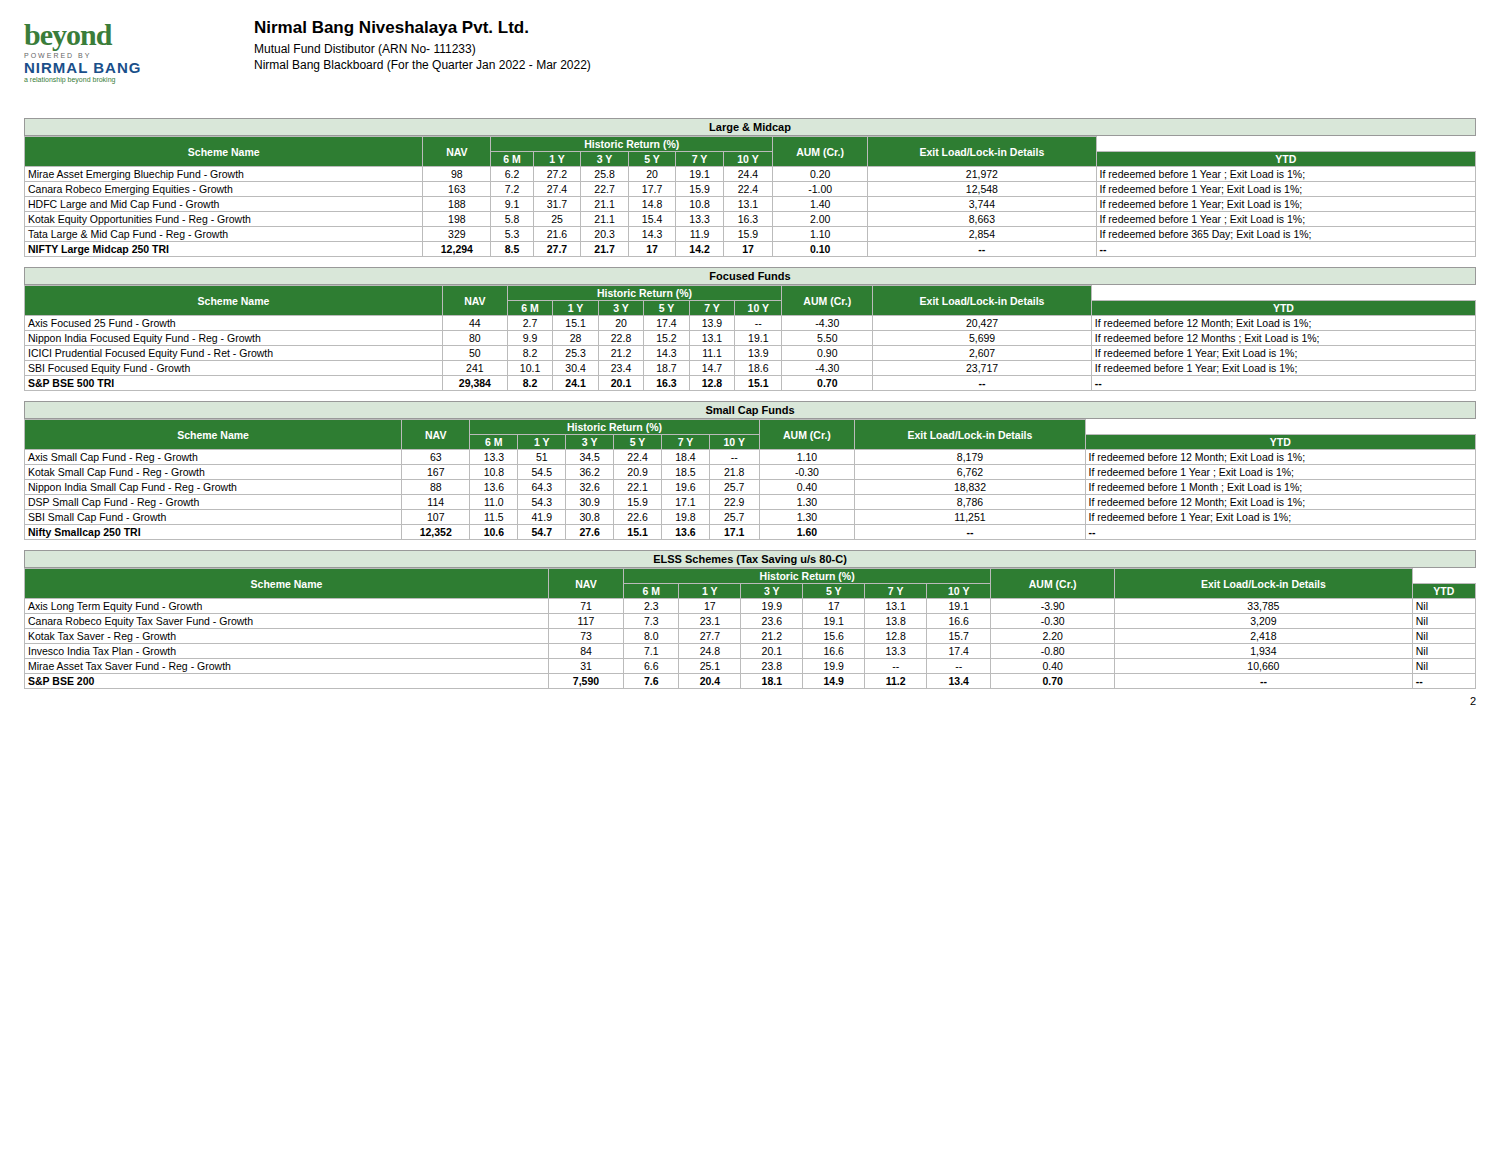beyond
POWERED BY
NIRMAL BANG
a relationship beyond broking
Nirmal Bang Niveshalaya Pvt. Ltd.
Mutual Fund Distibutor (ARN No- 111233)
Nirmal Bang Blackboard (For the Quarter Jan 2022 - Mar 2022)
Large & Midcap
| Scheme Name | NAV | Historic Return (%) | AUM (Cr.) | Exit Load/Lock-in Details |
| --- | --- | --- | --- | --- |
| 6 M | 1 Y | 3 Y | 5 Y | 7 Y | 10 Y | YTD |
| Mirae Asset Emerging Bluechip Fund - Growth | 98 | 6.2 | 27.2 | 25.8 | 20 | 19.1 | 24.4 | 0.20 | 21,972 | If redeemed before 1 Year ; Exit Load is 1%; |
| Canara Robeco Emerging Equities - Growth | 163 | 7.2 | 27.4 | 22.7 | 17.7 | 15.9 | 22.4 | -1.00 | 12,548 | If redeemed before 1 Year; Exit Load is 1%; |
| HDFC Large and Mid Cap Fund - Growth | 188 | 9.1 | 31.7 | 21.1 | 14.8 | 10.8 | 13.1 | 1.40 | 3,744 | If redeemed before 1 Year; Exit Load is 1%; |
| Kotak Equity Opportunities Fund - Reg - Growth | 198 | 5.8 | 25 | 21.1 | 15.4 | 13.3 | 16.3 | 2.00 | 8,663 | If redeemed before 1 Year ; Exit Load is 1%; |
| Tata Large & Mid Cap Fund - Reg - Growth | 329 | 5.3 | 21.6 | 20.3 | 14.3 | 11.9 | 15.9 | 1.10 | 2,854 | If redeemed before 365 Day; Exit Load is 1%; |
| NIFTY Large Midcap 250 TRI | 12,294 | 8.5 | 27.7 | 21.7 | 17 | 14.2 | 17 | 0.10 | -- | -- |
Focused Funds
| Scheme Name | NAV | Historic Return (%) | AUM (Cr.) | Exit Load/Lock-in Details |
| --- | --- | --- | --- | --- |
| 6 M | 1 Y | 3 Y | 5 Y | 7 Y | 10 Y | YTD |
| Axis Focused 25 Fund - Growth | 44 | 2.7 | 15.1 | 20 | 17.4 | 13.9 | -- | -4.30 | 20,427 | If redeemed before 12 Month; Exit Load is 1%; |
| Nippon India Focused Equity Fund - Reg - Growth | 80 | 9.9 | 28 | 22.8 | 15.2 | 13.1 | 19.1 | 5.50 | 5,699 | If redeemed before 12 Months ; Exit Load is 1%; |
| ICICI Prudential Focused Equity Fund - Ret - Growth | 50 | 8.2 | 25.3 | 21.2 | 14.3 | 11.1 | 13.9 | 0.90 | 2,607 | If redeemed before 1 Year; Exit Load is 1%; |
| SBI Focused Equity Fund - Growth | 241 | 10.1 | 30.4 | 23.4 | 18.7 | 14.7 | 18.6 | -4.30 | 23,717 | If redeemed before 1 Year; Exit Load is 1%; |
| S&P BSE 500 TRI | 29,384 | 8.2 | 24.1 | 20.1 | 16.3 | 12.8 | 15.1 | 0.70 | -- | -- |
Small Cap Funds
| Scheme Name | NAV | Historic Return (%) | AUM (Cr.) | Exit Load/Lock-in Details |
| --- | --- | --- | --- | --- |
| 6 M | 1 Y | 3 Y | 5 Y | 7 Y | 10 Y | YTD |
| Axis Small Cap Fund - Reg - Growth | 63 | 13.3 | 51 | 34.5 | 22.4 | 18.4 | -- | 1.10 | 8,179 | If redeemed before 12 Month; Exit Load is 1%; |
| Kotak Small Cap Fund - Reg - Growth | 167 | 10.8 | 54.5 | 36.2 | 20.9 | 18.5 | 21.8 | -0.30 | 6,762 | If redeemed before 1 Year ; Exit Load is 1%; |
| Nippon India Small Cap Fund - Reg - Growth | 88 | 13.6 | 64.3 | 32.6 | 22.1 | 19.6 | 25.7 | 0.40 | 18,832 | If redeemed before 1 Month ; Exit Load is 1%; |
| DSP Small Cap Fund - Reg - Growth | 114 | 11.0 | 54.3 | 30.9 | 15.9 | 17.1 | 22.9 | 1.30 | 8,786 | If redeemed before 12 Month; Exit Load is 1%; |
| SBI Small Cap Fund - Growth | 107 | 11.5 | 41.9 | 30.8 | 22.6 | 19.8 | 25.7 | 1.30 | 11,251 | If redeemed before 1 Year; Exit Load is 1%; |
| Nifty Smallcap 250 TRI | 12,352 | 10.6 | 54.7 | 27.6 | 15.1 | 13.6 | 17.1 | 1.60 | -- | -- |
ELSS Schemes (Tax Saving u/s 80-C)
| Scheme Name | NAV | Historic Return (%) | AUM (Cr.) | Exit Load/Lock-in Details |
| --- | --- | --- | --- | --- |
| 6 M | 1 Y | 3 Y | 5 Y | 7 Y | 10 Y | YTD |
| Axis Long Term Equity Fund - Growth | 71 | 2.3 | 17 | 19.9 | 17 | 13.1 | 19.1 | -3.90 | 33,785 | Nil |
| Canara Robeco Equity Tax Saver Fund - Growth | 117 | 7.3 | 23.1 | 23.6 | 19.1 | 13.8 | 16.6 | -0.30 | 3,209 | Nil |
| Kotak Tax Saver - Reg - Growth | 73 | 8.0 | 27.7 | 21.2 | 15.6 | 12.8 | 15.7 | 2.20 | 2,418 | Nil |
| Invesco India Tax Plan - Growth | 84 | 7.1 | 24.8 | 20.1 | 16.6 | 13.3 | 17.4 | -0.80 | 1,934 | Nil |
| Mirae Asset Tax Saver Fund - Reg - Growth | 31 | 6.6 | 25.1 | 23.8 | 19.9 | -- | -- | 0.40 | 10,660 | Nil |
| S&P BSE 200 | 7,590 | 7.6 | 20.4 | 18.1 | 14.9 | 11.2 | 13.4 | 0.70 | -- | -- |
2